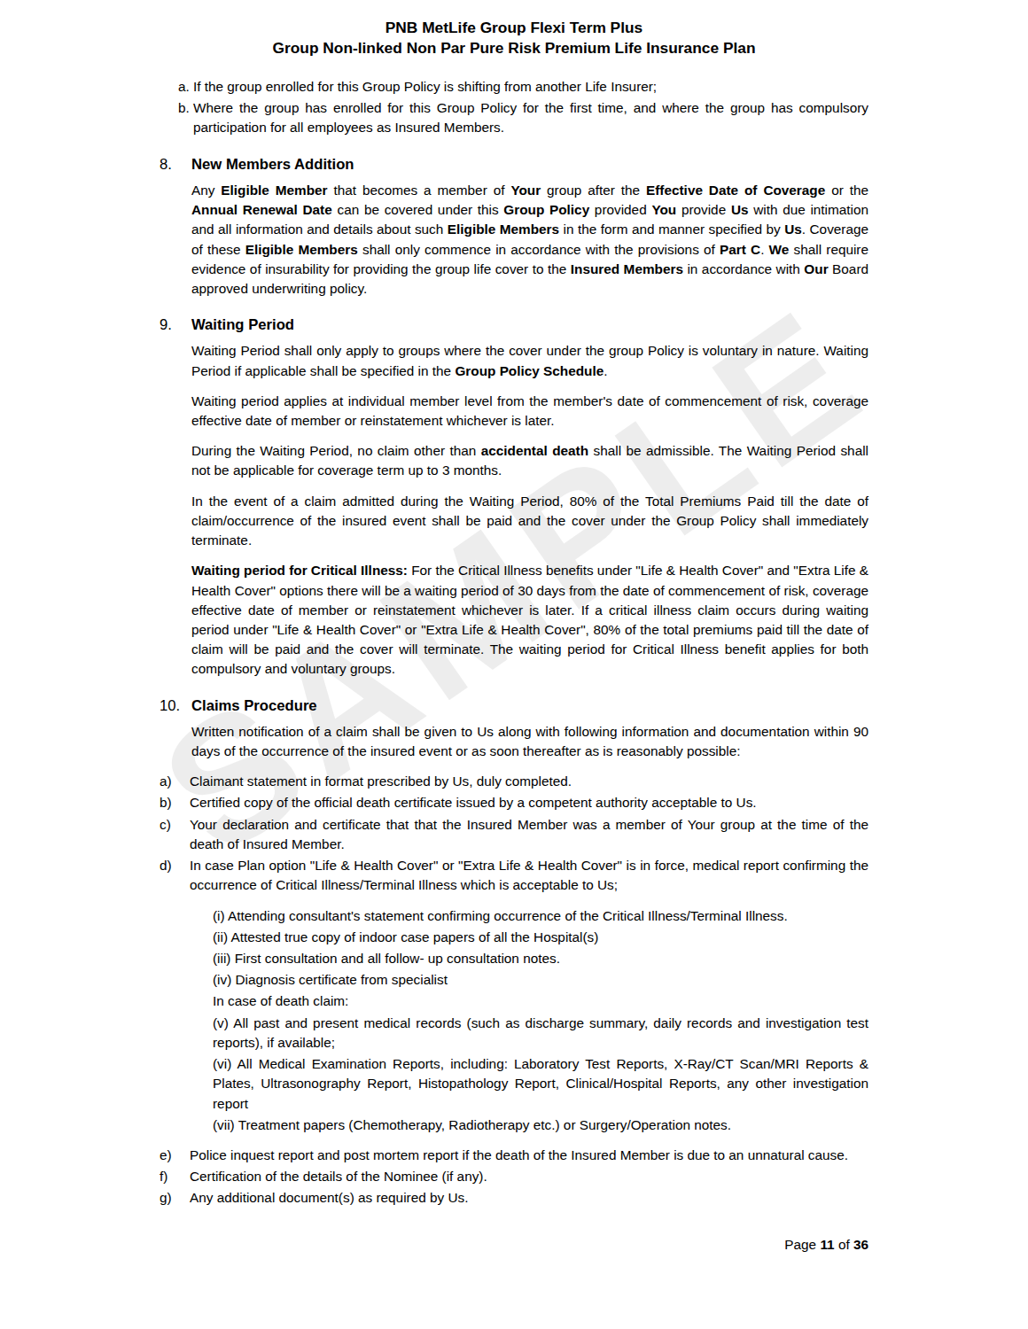SAMPLE
PNB MetLife Group Flexi Term Plus
Group Non-linked Non Par Pure Risk Premium Life Insurance Plan
If the group enrolled for this Group Policy is shifting from another Life Insurer;
Where the group has enrolled for this Group Policy for the first time, and where the group has compulsory participation for all employees as Insured Members.
8. New Members Addition
Any Eligible Member that becomes a member of Your group after the Effective Date of Coverage or the Annual Renewal Date can be covered under this Group Policy provided You provide Us with due intimation and all information and details about such Eligible Members in the form and manner specified by Us. Coverage of these Eligible Members shall only commence in accordance with the provisions of Part C. We shall require evidence of insurability for providing the group life cover to the Insured Members in accordance with Our Board approved underwriting policy.
9. Waiting Period
Waiting Period shall only apply to groups where the cover under the group Policy is voluntary in nature. Waiting Period if applicable shall be specified in the Group Policy Schedule.
Waiting period applies at individual member level from the member's date of commencement of risk, coverage effective date of member or reinstatement whichever is later.
During the Waiting Period, no claim other than accidental death shall be admissible. The Waiting Period shall not be applicable for coverage term up to 3 months.
In the event of a claim admitted during the Waiting Period, 80% of the Total Premiums Paid till the date of claim/occurrence of the insured event shall be paid and the cover under the Group Policy shall immediately terminate.
Waiting period for Critical Illness: For the Critical Illness benefits under "Life & Health Cover" and "Extra Life & Health Cover" options there will be a waiting period of 30 days from the date of commencement of risk, coverage effective date of member or reinstatement whichever is later. If a critical illness claim occurs during waiting period under "Life & Health Cover" or "Extra Life & Health Cover", 80% of the total premiums paid till the date of claim will be paid and the cover will terminate. The waiting period for Critical Illness benefit applies for both compulsory and voluntary groups.
10. Claims Procedure
Written notification of a claim shall be given to Us along with following information and documentation within 90 days of the occurrence of the insured event or as soon thereafter as is reasonably possible:
a) Claimant statement in format prescribed by Us, duly completed.
b) Certified copy of the official death certificate issued by a competent authority acceptable to Us.
c) Your declaration and certificate that that the Insured Member was a member of Your group at the time of the death of Insured Member.
d) In case Plan option "Life & Health Cover" or "Extra Life & Health Cover" is in force, medical report confirming the occurrence of Critical Illness/Terminal Illness which is acceptable to Us;
(i) Attending consultant's statement confirming occurrence of the Critical Illness/Terminal Illness.
(ii) Attested true copy of indoor case papers of all the Hospital(s)
(iii) First consultation and all follow- up consultation notes.
(iv) Diagnosis certificate from specialist
In case of death claim:
(v) All past and present medical records (such as discharge summary, daily records and investigation test reports), if available;
(vi) All Medical Examination Reports, including: Laboratory Test Reports, X-Ray/CT Scan/MRI Reports & Plates, Ultrasonography Report, Histopathology Report, Clinical/Hospital Reports, any other investigation report
(vii) Treatment papers (Chemotherapy, Radiotherapy etc.) or Surgery/Operation notes.
e) Police inquest report and post mortem report if the death of the Insured Member is due to an unnatural cause.
f) Certification of the details of the Nominee (if any).
g) Any additional document(s) as required by Us.
Page 11 of 36